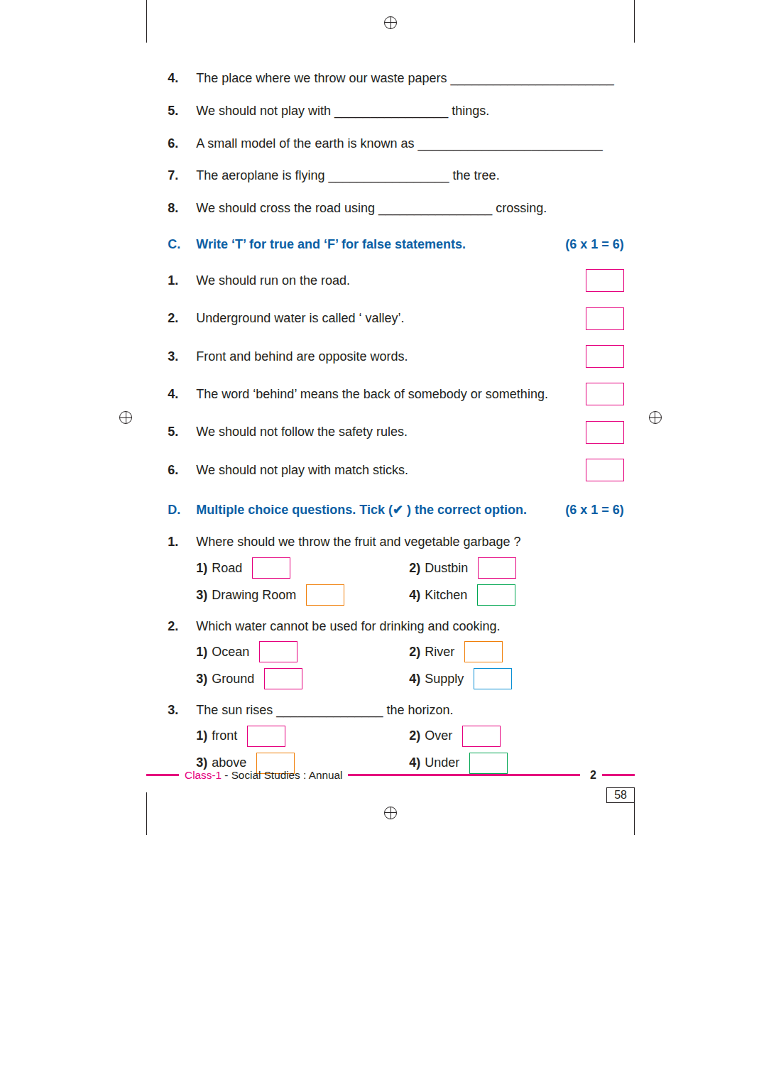4.
The place where we throw our waste papers _______________________
5.
We should not play with ________________ things.
6.
A small model of the earth is known as __________________________
7.
The aeroplane is flying _________________ the tree.
8.
We should cross the road using ________________ crossing.
C.
Write ‘T’ for true and ‘F’ for false statements.
(6 x 1 = 6)
1.
We should run on the road.
2.
Underground water is called ‘ valley’.
3.
Front and behind are opposite words.
4.
The word ‘behind’ means the back of somebody or something.
5.
We should not follow the safety rules.
6.
We should not play with match sticks.
D.
Multiple choice questions. Tick (✔ ) the correct option.
(6 x 1 = 6)
1.
Where should we throw the fruit and vegetable garbage ?
1) Road
2) Dustbin
3) Drawing Room
4) Kitchen
2.
Which water cannot be used for drinking and cooking.
1) Ocean
2) River
3) Ground
4) Supply
3.
The sun rises _______________ the horizon.
1) front
2) Over
3) above
4) Under
Class-1 - Social Studies : Annual
2
58